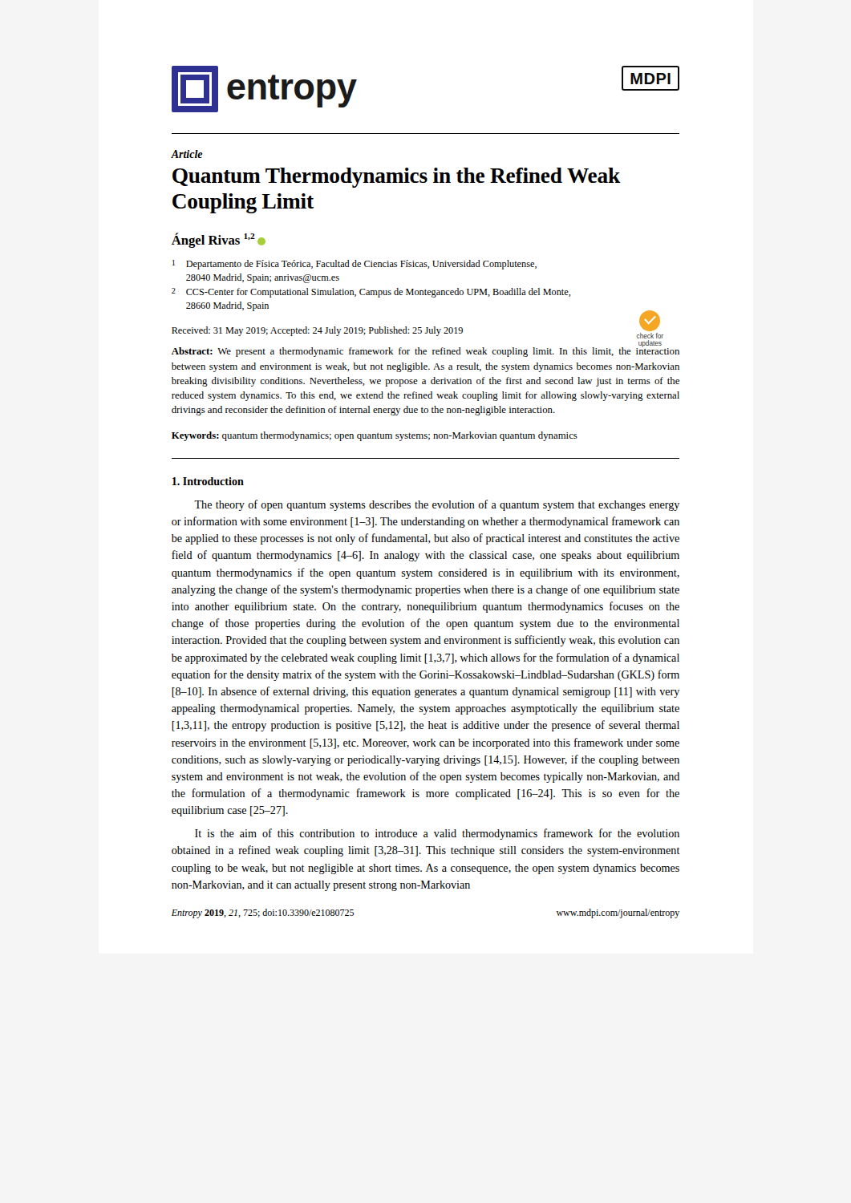entropy
MDPI
Article
Quantum Thermodynamics in the Refined Weak
Coupling Limit
Ángel Rivas 1,2
1
Departamento de Física Teórica, Facultad de Ciencias Físicas, Universidad Complutense,
28040 Madrid, Spain; anrivas@ucm.es
2
CCS-Center for Computational Simulation, Campus de Montegancedo UPM, Boadilla del Monte,
28660 Madrid, Spain
Received: 31 May 2019; Accepted: 24 July 2019; Published: 25 July 2019
check for
updates
Abstract: We present a thermodynamic framework for the refined weak coupling limit. In this limit, the interaction between system and environment is weak, but not negligible. As a result, the system dynamics becomes non-Markovian breaking divisibility conditions. Nevertheless, we propose a derivation of the first and second law just in terms of the reduced system dynamics. To this end, we extend the refined weak coupling limit for allowing slowly-varying external drivings and reconsider the definition of internal energy due to the non-negligible interaction.
Keywords: quantum thermodynamics; open quantum systems; non-Markovian quantum dynamics
1. Introduction
The theory of open quantum systems describes the evolution of a quantum system that exchanges energy or information with some environment [1–3]. The understanding on whether a thermodynamical framework can be applied to these processes is not only of fundamental, but also of practical interest and constitutes the active field of quantum thermodynamics [4–6]. In analogy with the classical case, one speaks about equilibrium quantum thermodynamics if the open quantum system considered is in equilibrium with its environment, analyzing the change of the system's thermodynamic properties when there is a change of one equilibrium state into another equilibrium state. On the contrary, nonequilibrium quantum thermodynamics focuses on the change of those properties during the evolution of the open quantum system due to the environmental interaction. Provided that the coupling between system and environment is sufficiently weak, this evolution can be approximated by the celebrated weak coupling limit [1,3,7], which allows for the formulation of a dynamical equation for the density matrix of the system with the Gorini–Kossakowski–Lindblad–Sudarshan (GKLS) form [8–10]. In absence of external driving, this equation generates a quantum dynamical semigroup [11] with very appealing thermodynamical properties. Namely, the system approaches asymptotically the equilibrium state [1,3,11], the entropy production is positive [5,12], the heat is additive under the presence of several thermal reservoirs in the environment [5,13], etc. Moreover, work can be incorporated into this framework under some conditions, such as slowly-varying or periodically-varying drivings [14,15]. However, if the coupling between system and environment is not weak, the evolution of the open system becomes typically non-Markovian, and the formulation of a thermodynamic framework is more complicated [16–24]. This is so even for the equilibrium case [25–27].
It is the aim of this contribution to introduce a valid thermodynamics framework for the evolution obtained in a refined weak coupling limit [3,28–31]. This technique still considers the system-environment coupling to be weak, but not negligible at short times. As a consequence, the open system dynamics becomes non-Markovian, and it can actually present strong non-Markovian
Entropy 2019, 21, 725; doi:10.3390/e21080725
www.mdpi.com/journal/entropy